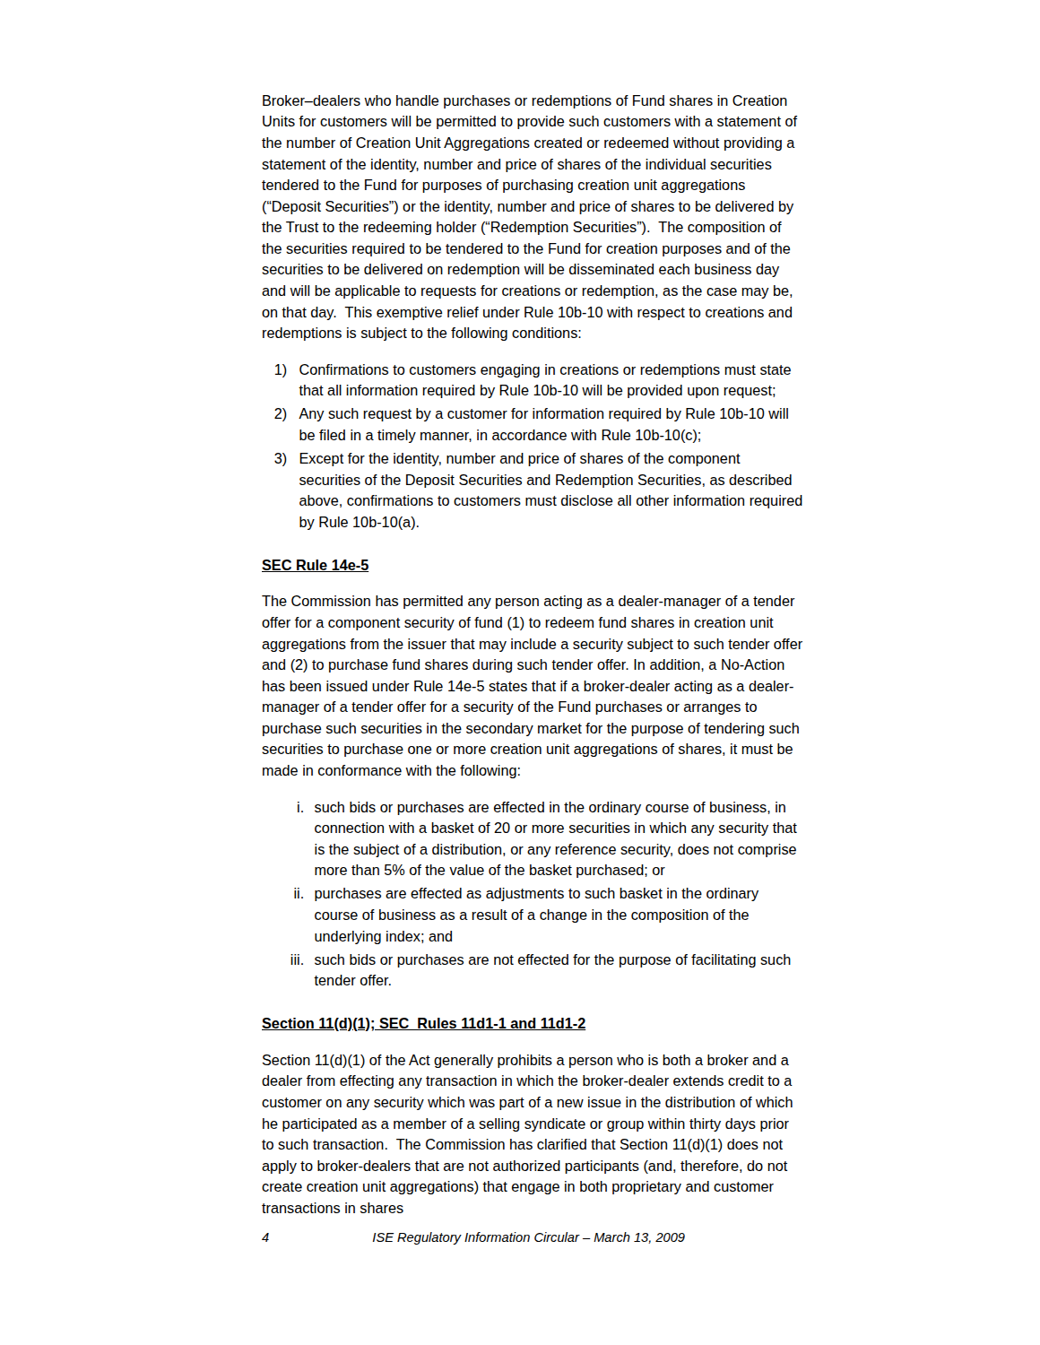Broker–dealers who handle purchases or redemptions of Fund shares in Creation Units for customers will be permitted to provide such customers with a statement of the number of Creation Unit Aggregations created or redeemed without providing a statement of the identity, number and price of shares of the individual securities tendered to the Fund for purposes of purchasing creation unit aggregations (“Deposit Securities”) or the identity, number and price of shares to be delivered by the Trust to the redeeming holder (“Redemption Securities”). The composition of the securities required to be tendered to the Fund for creation purposes and of the securities to be delivered on redemption will be disseminated each business day and will be applicable to requests for creations or redemption, as the case may be, on that day. This exemptive relief under Rule 10b-10 with respect to creations and redemptions is subject to the following conditions:
Confirmations to customers engaging in creations or redemptions must state that all information required by Rule 10b-10 will be provided upon request;
Any such request by a customer for information required by Rule 10b-10 will be filed in a timely manner, in accordance with Rule 10b-10(c);
Except for the identity, number and price of shares of the component securities of the Deposit Securities and Redemption Securities, as described above, confirmations to customers must disclose all other information required by Rule 10b-10(a).
SEC Rule 14e-5
The Commission has permitted any person acting as a dealer-manager of a tender offer for a component security of fund (1) to redeem fund shares in creation unit aggregations from the issuer that may include a security subject to such tender offer and (2) to purchase fund shares during such tender offer. In addition, a No-Action has been issued under Rule 14e-5 states that if a broker-dealer acting as a dealer-manager of a tender offer for a security of the Fund purchases or arranges to purchase such securities in the secondary market for the purpose of tendering such securities to purchase one or more creation unit aggregations of shares, it must be made in conformance with the following:
such bids or purchases are effected in the ordinary course of business, in connection with a basket of 20 or more securities in which any security that is the subject of a distribution, or any reference security, does not comprise more than 5% of the value of the basket purchased; or
purchases are effected as adjustments to such basket in the ordinary course of business as a result of a change in the composition of the underlying index; and
such bids or purchases are not effected for the purpose of facilitating such tender offer.
Section 11(d)(1); SEC Rules 11d1-1 and 11d1-2
Section 11(d)(1) of the Act generally prohibits a person who is both a broker and a dealer from effecting any transaction in which the broker-dealer extends credit to a customer on any security which was part of a new issue in the distribution of which he participated as a member of a selling syndicate or group within thirty days prior to such transaction. The Commission has clarified that Section 11(d)(1) does not apply to broker-dealers that are not authorized participants (and, therefore, do not create creation unit aggregations) that engage in both proprietary and customer transactions in shares
4 ISE Regulatory Information Circular – March 13, 2009